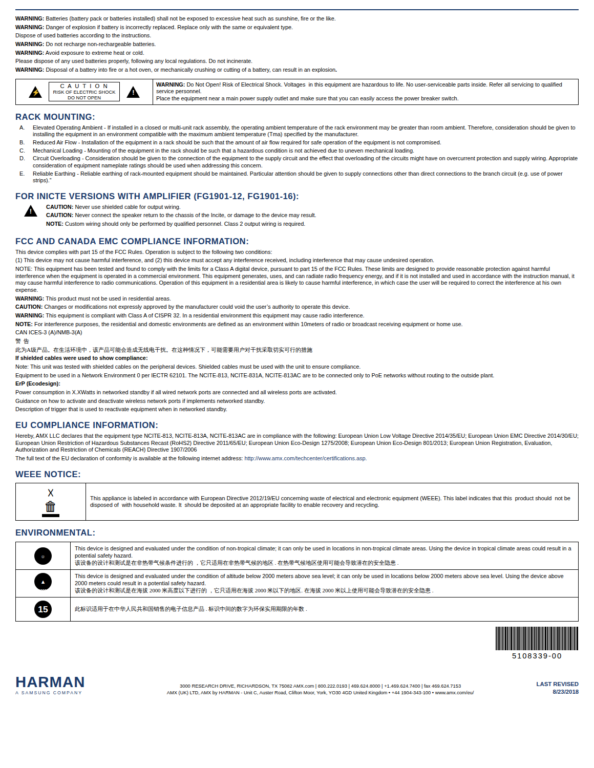WARNING: Batteries (battery pack or batteries installed) shall not be exposed to excessive heat such as sunshine, fire or the like.
WARNING: Danger of explosion if battery is incorrectly replaced. Replace only with the same or equivalent type.
Dispose of used batteries according to the instructions.
WARNING: Do not recharge non-rechargeable batteries.
WARNING: Avoid exposure to extreme heat or cold.
Please dispose of any used batteries properly, following any local regulations. Do not incinerate.
WARNING: Disposal of a battery into fire or a hot oven, or mechanically crushing or cutting of a battery, can result in an explosion.
| ⚡ C A U T I O N RISK OF ELECTRIC SHOCK DO NOT OPEN ! | WARNING: Do Not Open! Risk of Electrical Shock. Voltages in this equipment are hazardous to life. No user-serviceable parts inside. Refer all servicing to qualified service personnel. Place the equipment near a main power supply outlet and make sure that you can easily access the power breaker switch. |
RACK MOUNTING:
A. Elevated Operating Ambient - If installed in a closed or multi-unit rack assembly, the operating ambient temperature of the rack environment may be greater than room ambient. Therefore, consideration should be given to installing the equipment in an environment compatible with the maximum ambient temperature (Tma) specified by the manufacturer.
B. Reduced Air Flow - Installation of the equipment in a rack should be such that the amount of air flow required for safe operation of the equipment is not compromised.
C. Mechanical Loading - Mounting of the equipment in the rack should be such that a hazardous condition is not achieved due to uneven mechanical loading.
D. Circuit Overloading - Consideration should be given to the connection of the equipment to the supply circuit and the effect that overloading of the circuits might have on overcurrent protection and supply wiring. Appropriate consideration of equipment nameplate ratings should be used when addressing this concern.
E. Reliable Earthing - Reliable earthing of rack-mounted equipment should be maintained. Particular attention should be given to supply connections other than direct connections to the branch circuit (e.g. use of power strips).”
FOR INICTE VERSIONS WITH AMPLIFIER (FG1901-12, FG1901-16):
!
CAUTION: Never use shielded cable for output wiring.
CAUTION: Never connect the speaker return to the chassis of the Incite, or damage to the device may result.
NOTE: Custom wiring should only be performed by qualified personnel. Class 2 output wiring is required.
FCC AND CANADA EMC COMPLIANCE INFORMATION:
This device complies with part 15 of the FCC Rules. Operation is subject to the following two conditions:
(1) This device may not cause harmful interference, and (2) this device must accept any interference received, including interference that may cause undesired operation.
NOTE: This equipment has been tested and found to comply with the limits for a Class A digital device, pursuant to part 15 of the FCC Rules. These limits are designed to provide reasonable protection against harmful interference when the equipment is operated in a commercial environment. This equipment generates, uses, and can radiate radio frequency energy, and if it is not installed and used in accordance with the instruction manual, it may cause harmful interference to radio communications. Operation of this equipment in a residential area is likely to cause harmful interference, in which case the user will be required to correct the interference at his own expense.
WARNING: This product must not be used in residential areas.
CAUTION: Changes or modifications not expressly approved by the manufacturer could void the user’s authority to operate this device.
WARNING: This equipment is compliant with Class A of CISPR 32. In a residential environment this equipment may cause radio interference.
NOTE: For interference purposes, the residential and domestic environments are defined as an environment within 10meters of radio or broadcast receiving equipment or home use.
CAN ICES-3 (A)/NMB-3(A)
警 告
此为A级产品。在生活环境中，该产品可能会造成无线电干扰。在这种情况下，可能需要用户对干扰采取切实可行的措施
If shielded cables were used to show compliance:
Note: This unit was tested with shielded cables on the peripheral devices. Shielded cables must be used with the unit to ensure compliance.
Equipment to be used in a Network Environment 0 per IECTR 62101. The NCITE-813, NCITE-831A, NCITE-813AC are to be connected only to PoE networks without routing to the outside plant.
ErP (Ecodesign):
Power consumption in X.XWatts in networked standby if all wired network ports are connected and all wireless ports are activated.
Guidance on how to activate and deactivate wireless network ports if implements networked standby.
Description of trigger that is used to reactivate equipment when in networked standby.
EU COMPLIANCE INFORMATION:
Hereby, AMX LLC declares that the equipment type NCITE-813, NCITE-813A, NCITE-813AC are in compliance with the following: European Union Low Voltage Directive 2014/35/EU; European Union EMC Directive 2014/30/EU; European Union Restriction of Hazardous Substances Recast (RoHS2) Directive 2011/65/EU; European Union Eco-Design 1275/2008; European Union Eco-Design 801/2013; European Union Registration, Evaluation, Authorization and Restriction of Chemicals (REACH) Directive 1907/2006
The full text of the EU declaration of conformity is available at the following internet address: http://www.amx.com/techcenter/certifications.asp.
WEEE NOTICE:
| ☓🗑 | This appliance is labeled in accordance with European Directive 2012/19/EU concerning waste of electrical and electronic equipment (WEEE). This label indicates that this product should not be disposed of with household waste. It should be deposited at an appropriate facility to enable recovery and recycling. |
ENVIRONMENTAL:
| ☼ | This device is designed and evaluated under the condition of non-tropical climate; it can only be used in locations in non-tropical climate areas. Using the device in tropical climate areas could result in a potential safety hazard. 该设备的设计和测试是在非热带气候条件进行的 ，它只适用在非热带气候的地区 . 在热带气候地区使用可能会导致潜在的安全隐患 . |
| ▲ ≤2000m | This device is designed and evaluated under the condition of altitude below 2000 meters above sea level; it can only be used in locations below 2000 meters above sea level. Using the device above 2000 meters could result in a potential safety hazard. 该设备的设计和测试是在海拔 2000 米高度以下进行的 ，它只适用在海拔 2000 米以下的地区. 在海拔 2000 米以上使用可能会导致潜在的安全隐患 . |
| 15 | 此标识适用于在中华人民共和国销售的电子信息产品 . 标识中间的数字为环保实用期限的年数 . |
5108339-00
HARMAN
A SAMSUNG COMPANY
3000 RESEARCH DRIVE, RICHARDSON, TX 75082 AMX.com | 800.222.0193 | 469.624.8000 | +1.469.624.7400 | fax 469.624.7153
AMX (UK) LTD, AMX by HARMAN - Unit C, Auster Road, Clifton Moor, York, YO30 4GD United Kingdom • +44 1904-343-100 • www.amx.com/eu/
LAST REVISED
8/23/2018